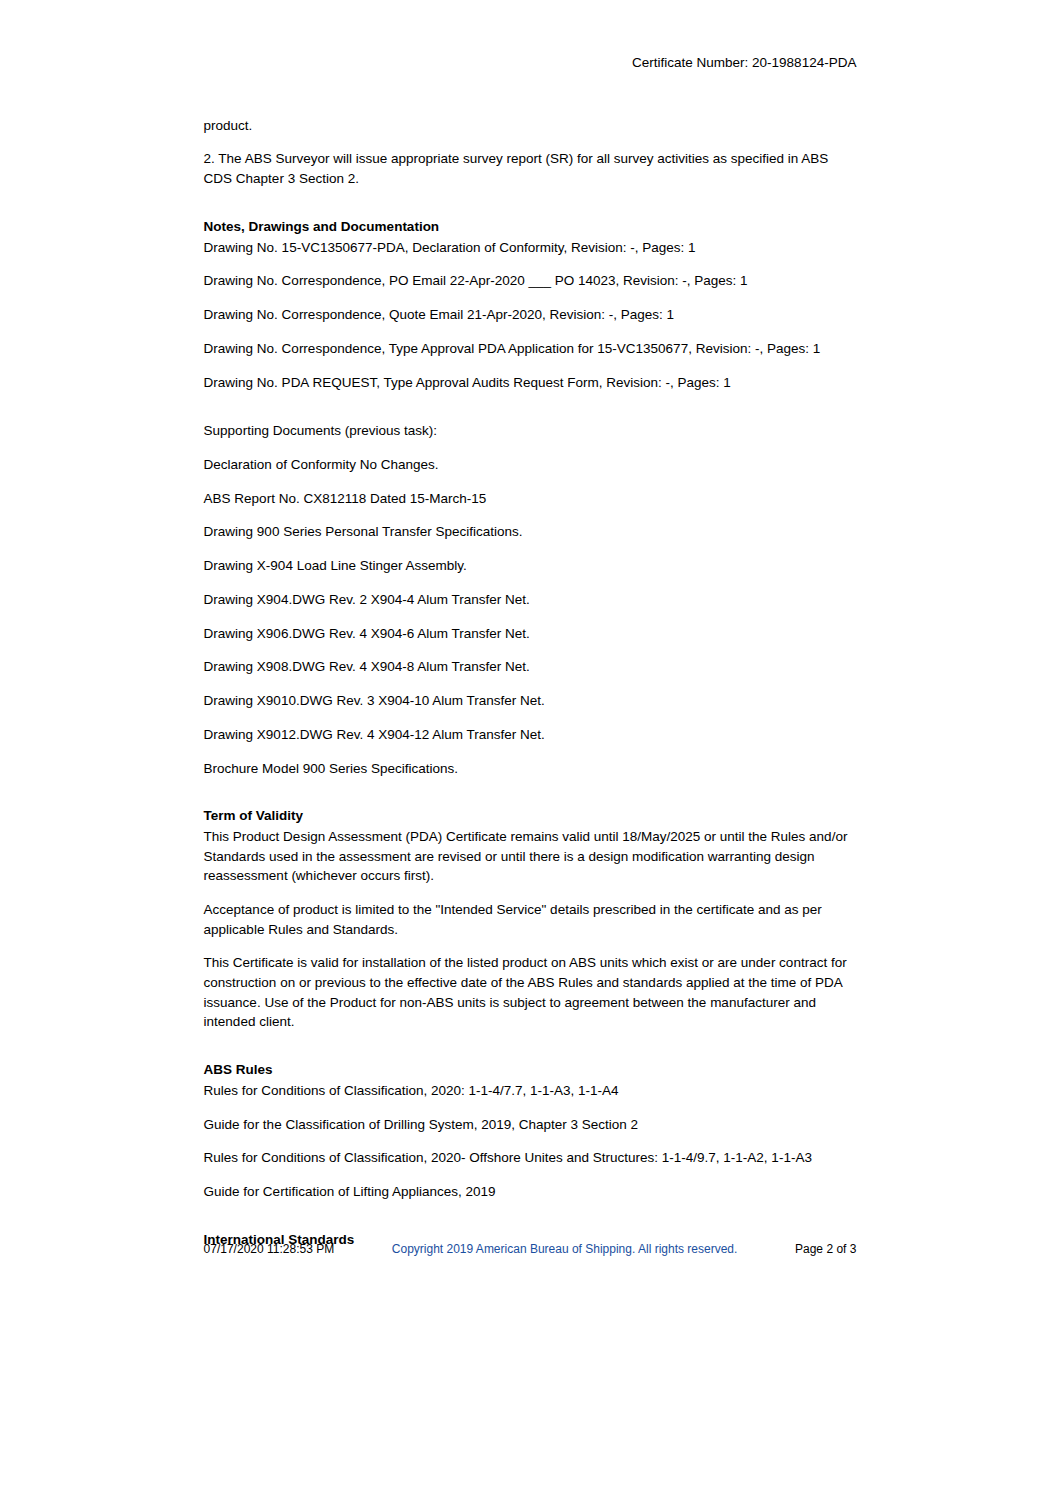Certificate Number: 20-1988124-PDA
product.
2. The ABS Surveyor will issue appropriate survey report (SR) for all survey activities as specified in ABS CDS Chapter 3 Section 2.
Notes, Drawings and Documentation
Drawing No. 15-VC1350677-PDA, Declaration of Conformity, Revision: -, Pages: 1
Drawing No. Correspondence, PO Email 22-Apr-2020 ___ PO 14023, Revision: -, Pages: 1
Drawing No. Correspondence, Quote Email 21-Apr-2020, Revision: -, Pages: 1
Drawing No. Correspondence, Type Approval PDA Application for 15-VC1350677, Revision: -, Pages: 1
Drawing No. PDA REQUEST, Type Approval Audits Request Form, Revision: -, Pages: 1
Supporting Documents (previous task):
Declaration of Conformity No Changes.
ABS Report No. CX812118 Dated 15-March-15
Drawing 900 Series Personal Transfer Specifications.
Drawing X-904 Load Line Stinger Assembly.
Drawing X904.DWG Rev. 2 X904-4 Alum Transfer Net.
Drawing X906.DWG Rev. 4 X904-6 Alum Transfer Net.
Drawing X908.DWG Rev. 4 X904-8 Alum Transfer Net.
Drawing X9010.DWG Rev. 3 X904-10 Alum Transfer Net.
Drawing X9012.DWG Rev. 4 X904-12 Alum Transfer Net.
Brochure Model 900 Series Specifications.
Term of Validity
This Product Design Assessment (PDA) Certificate remains valid until 18/May/2025 or until the Rules and/or Standards used in the assessment are revised or until there is a design modification warranting design reassessment (whichever occurs first).
Acceptance of product is limited to the "Intended Service" details prescribed in the certificate and as per applicable Rules and Standards.
This Certificate is valid for installation of the listed product on ABS units which exist or are under contract for construction on or previous to the effective date of the ABS Rules and standards applied at the time of PDA issuance. Use of the Product for non-ABS units is subject to agreement between the manufacturer and intended client.
ABS Rules
Rules for Conditions of Classification, 2020: 1-1-4/7.7, 1-1-A3, 1-1-A4
Guide for the Classification of Drilling System, 2019, Chapter 3 Section 2
Rules for Conditions of Classification, 2020- Offshore Unites and Structures: 1-1-4/9.7, 1-1-A2, 1-1-A3
Guide for Certification of Lifting Appliances, 2019
International Standards
07/17/2020 11:28:53 PM
Copyright 2019 American Bureau of Shipping. All rights reserved.
Page 2 of 3